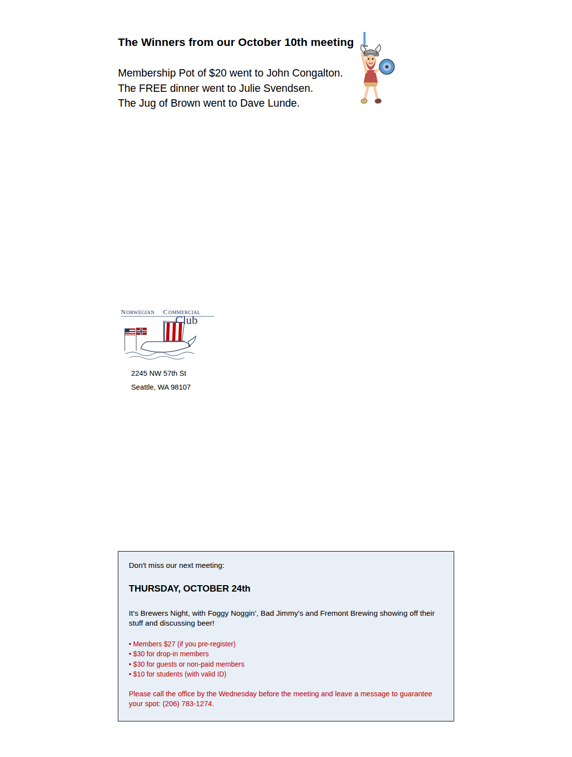The Winners from our October 10th meeting
Membership Pot of $20 went to John Congalton.
The FREE dinner went to Julie Svendsen.
The Jug of Brown went to Dave Lunde.
N ORWEGIAN C OMMERCIAL Club
2245 NW 57th St Seattle, WA 98107
Don't miss our next meeting:
THURSDAY, OCTOBER 24th
It’s Brewers Night, with Foggy Noggin’, Bad Jimmy’s and Fremont Brewing showing off their stuff and discussing beer!
Members $27 (if you pre-register)
$30 for drop-in members
$30 for guests or non-paid members
$10 for students (with valid ID)
Please call the office by the Wednesday before the meeting and leave a message to guarantee your spot: (206) 783-1274.